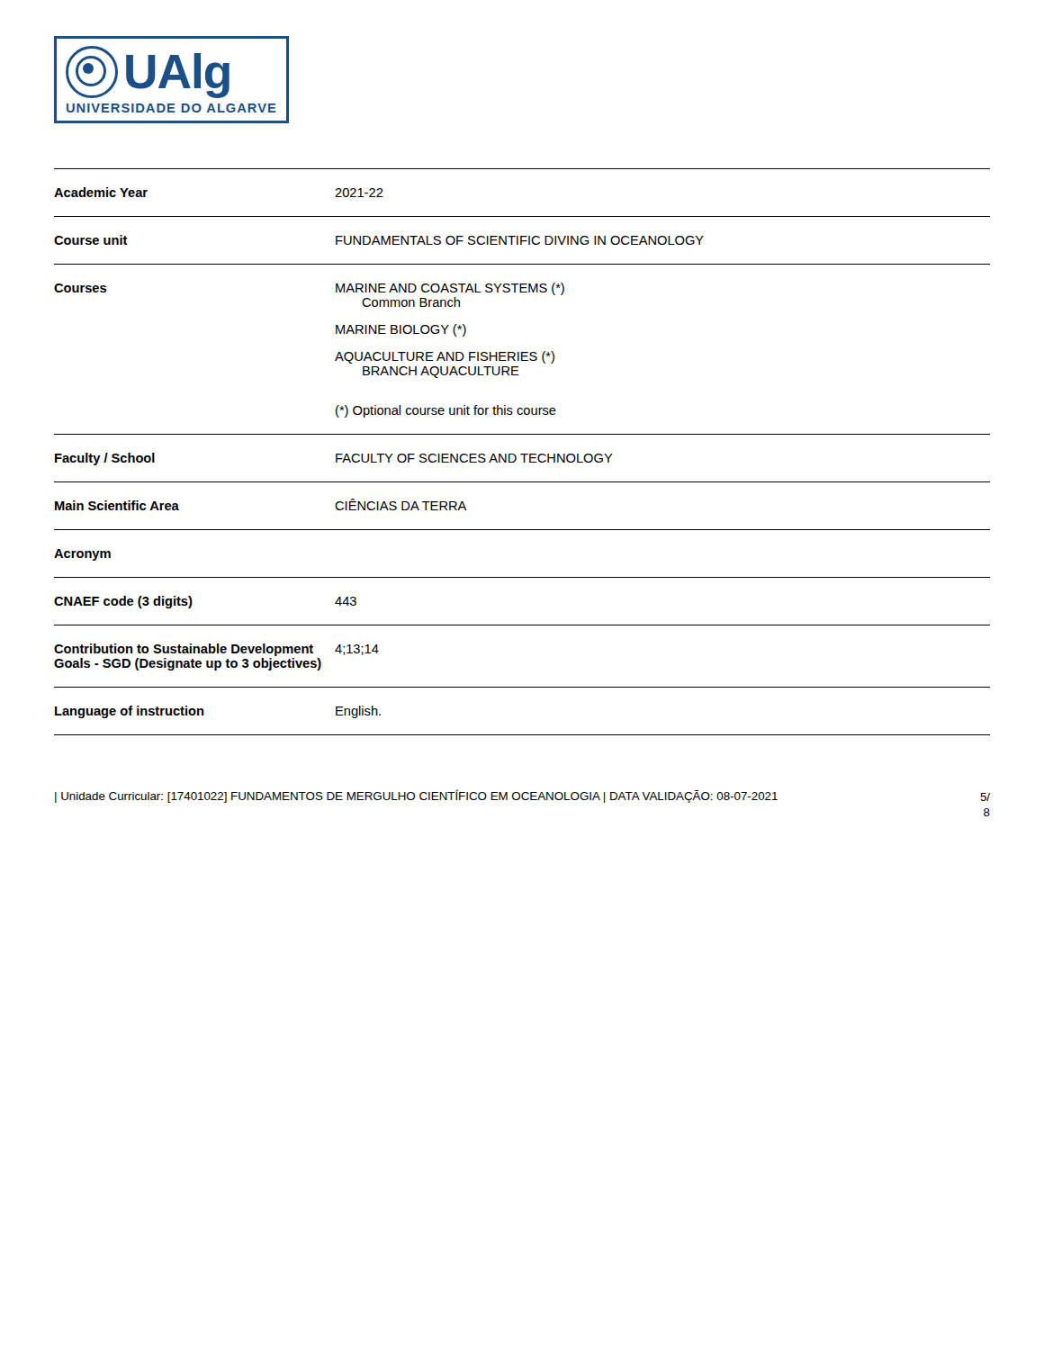UAlg
UNIVERSIDADE DO ALGARVE
| Academic Year | 2021-22 |
| Course unit | FUNDAMENTALS OF SCIENTIFIC DIVING IN OCEANOLOGY |
| Courses | MARINE AND COASTAL SYSTEMS (*) Common Branch MARINE BIOLOGY (*) AQUACULTURE AND FISHERIES (*) BRANCH AQUACULTURE (*) Optional course unit for this course |
| Faculty / School | FACULTY OF SCIENCES AND TECHNOLOGY |
| Main Scientific Area | CIÊNCIAS DA TERRA |
| Acronym | |
| CNAEF code (3 digits) | 443 |
| Contribution to Sustainable Development Goals - SGD (Designate up to 3 objectives) | 4;13;14 |
| Language of instruction | English. |
| Unidade Curricular: [17401022] FUNDAMENTOS DE MERGULHO CIENTÍFICO EM OCEANOLOGIA | DATA VALIDAÇÃO: 08-07-2021
5/
8